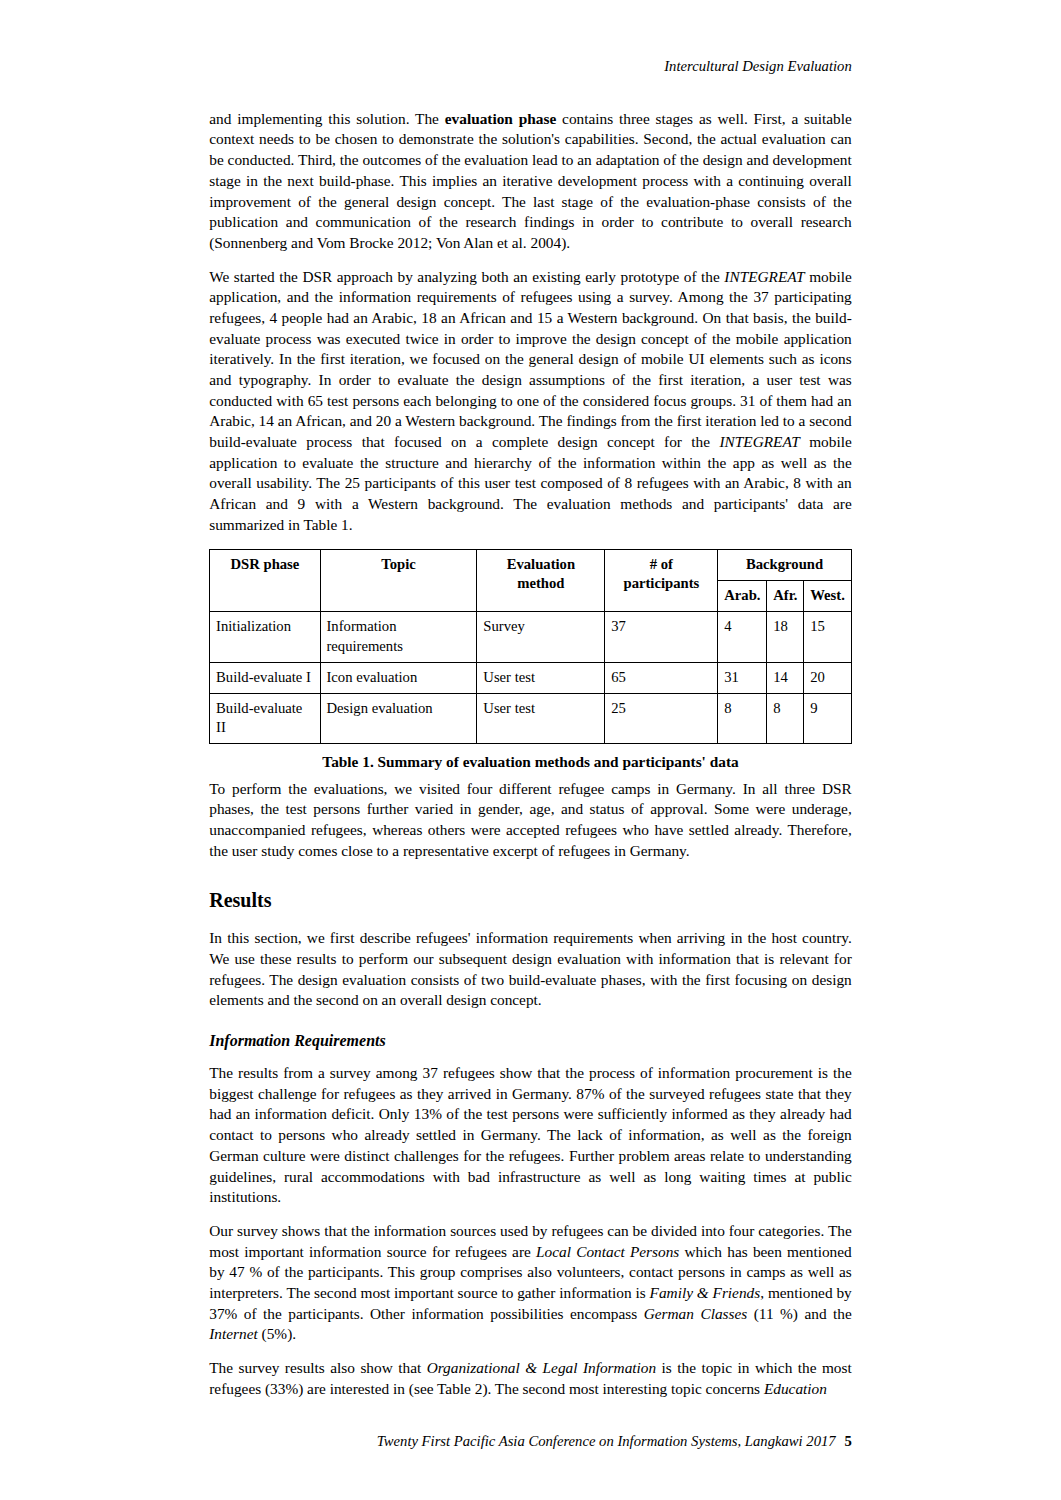Intercultural Design Evaluation
and implementing this solution. The evaluation phase contains three stages as well. First, a suitable context needs to be chosen to demonstrate the solution's capabilities. Second, the actual evaluation can be conducted. Third, the outcomes of the evaluation lead to an adaptation of the design and development stage in the next build-phase. This implies an iterative development process with a continuing overall improvement of the general design concept. The last stage of the evaluation-phase consists of the publication and communication of the research findings in order to contribute to overall research (Sonnenberg and Vom Brocke 2012; Von Alan et al. 2004).
We started the DSR approach by analyzing both an existing early prototype of the INTEGREAT mobile application, and the information requirements of refugees using a survey. Among the 37 participating refugees, 4 people had an Arabic, 18 an African and 15 a Western background. On that basis, the build-evaluate process was executed twice in order to improve the design concept of the mobile application iteratively. In the first iteration, we focused on the general design of mobile UI elements such as icons and typography. In order to evaluate the design assumptions of the first iteration, a user test was conducted with 65 test persons each belonging to one of the considered focus groups. 31 of them had an Arabic, 14 an African, and 20 a Western background. The findings from the first iteration led to a second build-evaluate process that focused on a complete design concept for the INTEGREAT mobile application to evaluate the structure and hierarchy of the information within the app as well as the overall usability. The 25 participants of this user test composed of 8 refugees with an Arabic, 8 with an African and 9 with a Western background. The evaluation methods and participants' data are summarized in Table 1.
Table 1. Summary of evaluation methods and participants' data
| DSR phase | Topic | Evaluation method | # of participants | Background |
| --- | --- | --- | --- | --- |
| Arab. | Afr. | West. |
| Initialization | Information requirements | Survey | 37 | 4 | 18 | 15 |
| Build-evaluate I | Icon evaluation | User test | 65 | 31 | 14 | 20 |
| Build-evaluate II | Design evaluation | User test | 25 | 8 | 8 | 9 |
To perform the evaluations, we visited four different refugee camps in Germany. In all three DSR phases, the test persons further varied in gender, age, and status of approval. Some were underage, unaccompanied refugees, whereas others were accepted refugees who have settled already. Therefore, the user study comes close to a representative excerpt of refugees in Germany.
Results
In this section, we first describe refugees' information requirements when arriving in the host country. We use these results to perform our subsequent design evaluation with information that is relevant for refugees. The design evaluation consists of two build-evaluate phases, with the first focusing on design elements and the second on an overall design concept.
Information Requirements
The results from a survey among 37 refugees show that the process of information procurement is the biggest challenge for refugees as they arrived in Germany. 87% of the surveyed refugees state that they had an information deficit. Only 13% of the test persons were sufficiently informed as they already had contact to persons who already settled in Germany. The lack of information, as well as the foreign German culture were distinct challenges for the refugees. Further problem areas relate to understanding guidelines, rural accommodations with bad infrastructure as well as long waiting times at public institutions.
Our survey shows that the information sources used by refugees can be divided into four categories. The most important information source for refugees are Local Contact Persons which has been mentioned by 47 % of the participants. This group comprises also volunteers, contact persons in camps as well as interpreters. The second most important source to gather information is Family & Friends, mentioned by 37% of the participants. Other information possibilities encompass German Classes (11 %) and the Internet (5%).
The survey results also show that Organizational & Legal Information is the topic in which the most refugees (33%) are interested in (see Table 2). The second most interesting topic concerns Education
Twenty First Pacific Asia Conference on Information Systems, Langkawi 20175